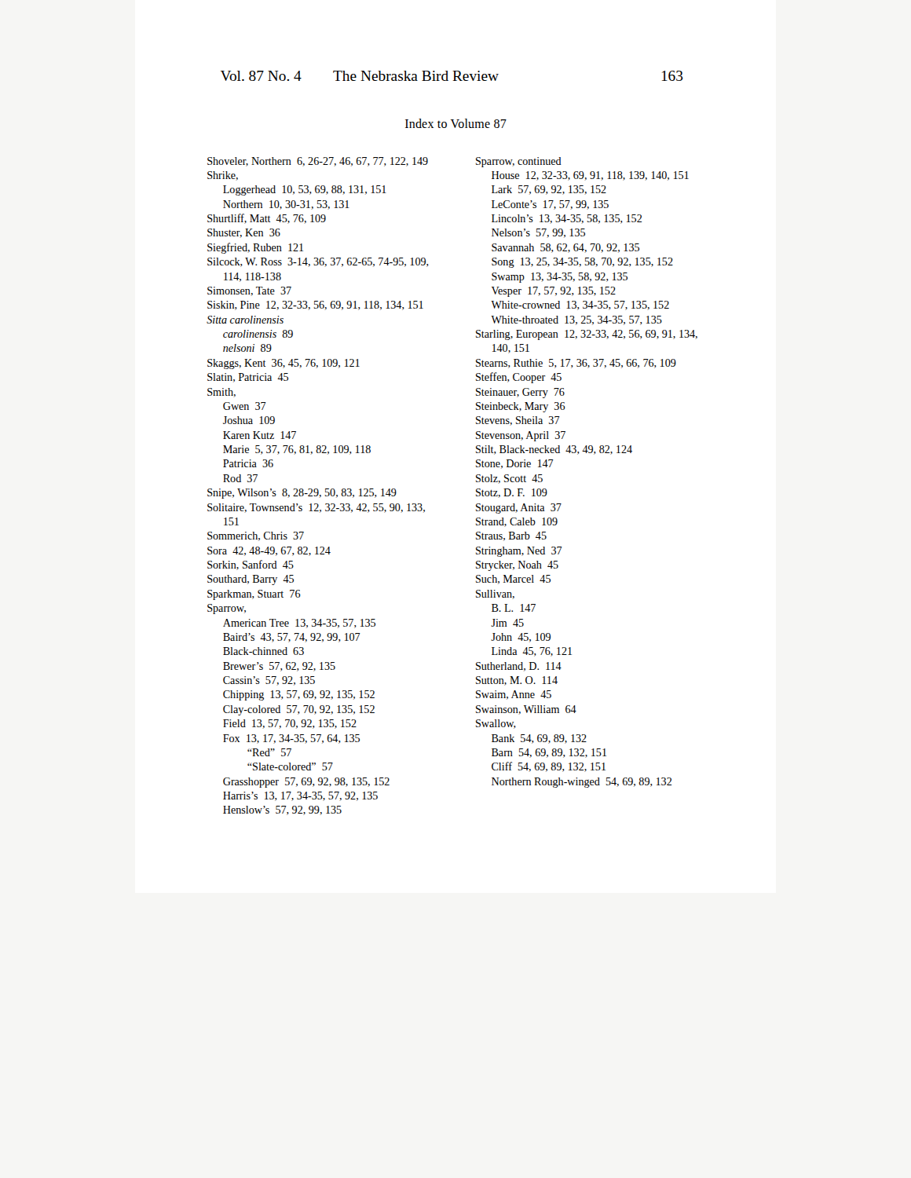Vol. 87 No. 4 The Nebraska Bird Review 163
Index to Volume 87
Shoveler, Northern 6, 26-27, 46, 67, 77, 122, 149
Shrike,
Loggerhead 10, 53, 69, 88, 131, 151
Northern 10, 30-31, 53, 131
Shurtliff, Matt 45, 76, 109
Shuster, Ken 36
Siegfried, Ruben 121
Silcock, W. Ross 3-14, 36, 37, 62-65, 74-95, 109, 114, 118-138
Simonsen, Tate 37
Siskin, Pine 12, 32-33, 56, 69, 91, 118, 134, 151
Sitta carolinensis
carolinensis 89
nelsoni 89
Skaggs, Kent 36, 45, 76, 109, 121
Slatin, Patricia 45
Smith,
Gwen 37
Joshua 109
Karen Kutz 147
Marie 5, 37, 76, 81, 82, 109, 118
Patricia 36
Rod 37
Snipe, Wilson’s 8, 28-29, 50, 83, 125, 149
Solitaire, Townsend’s 12, 32-33, 42, 55, 90, 133, 151
Sommerich, Chris 37
Sora 42, 48-49, 67, 82, 124
Sorkin, Sanford 45
Southard, Barry 45
Sparkman, Stuart 76
Sparrow,
American Tree 13, 34-35, 57, 135
Baird’s 43, 57, 74, 92, 99, 107
Black-chinned 63
Brewer’s 57, 62, 92, 135
Cassin’s 57, 92, 135
Chipping 13, 57, 69, 92, 135, 152
Clay-colored 57, 70, 92, 135, 152
Field 13, 57, 70, 92, 135, 152
Fox 13, 17, 34-35, 57, 64, 135
“Red” 57
“Slate-colored” 57
Grasshopper 57, 69, 92, 98, 135, 152
Harris’s 13, 17, 34-35, 57, 92, 135
Henslow’s 57, 92, 99, 135
Sparrow, continued
House 12, 32-33, 69, 91, 118, 139, 140, 151
Lark 57, 69, 92, 135, 152
LeConte’s 17, 57, 99, 135
Lincoln’s 13, 34-35, 58, 135, 152
Nelson’s 57, 99, 135
Savannah 58, 62, 64, 70, 92, 135
Song 13, 25, 34-35, 58, 70, 92, 135, 152
Swamp 13, 34-35, 58, 92, 135
Vesper 17, 57, 92, 135, 152
White-crowned 13, 34-35, 57, 135, 152
White-throated 13, 25, 34-35, 57, 135
Starling, European 12, 32-33, 42, 56, 69, 91, 134, 140, 151
Stearns, Ruthie 5, 17, 36, 37, 45, 66, 76, 109
Steffen, Cooper 45
Steinauer, Gerry 76
Steinbeck, Mary 36
Stevens, Sheila 37
Stevenson, April 37
Stilt, Black-necked 43, 49, 82, 124
Stone, Dorie 147
Stolz, Scott 45
Stotz, D. F. 109
Stougard, Anita 37
Strand, Caleb 109
Straus, Barb 45
Stringham, Ned 37
Strycker, Noah 45
Such, Marcel 45
Sullivan,
B. L. 147
Jim 45
John 45, 109
Linda 45, 76, 121
Sutherland, D. 114
Sutton, M. O. 114
Swaim, Anne 45
Swainson, William 64
Swallow,
Bank 54, 69, 89, 132
Barn 54, 69, 89, 132, 151
Cliff 54, 69, 89, 132, 151
Northern Rough-winged 54, 69, 89, 132